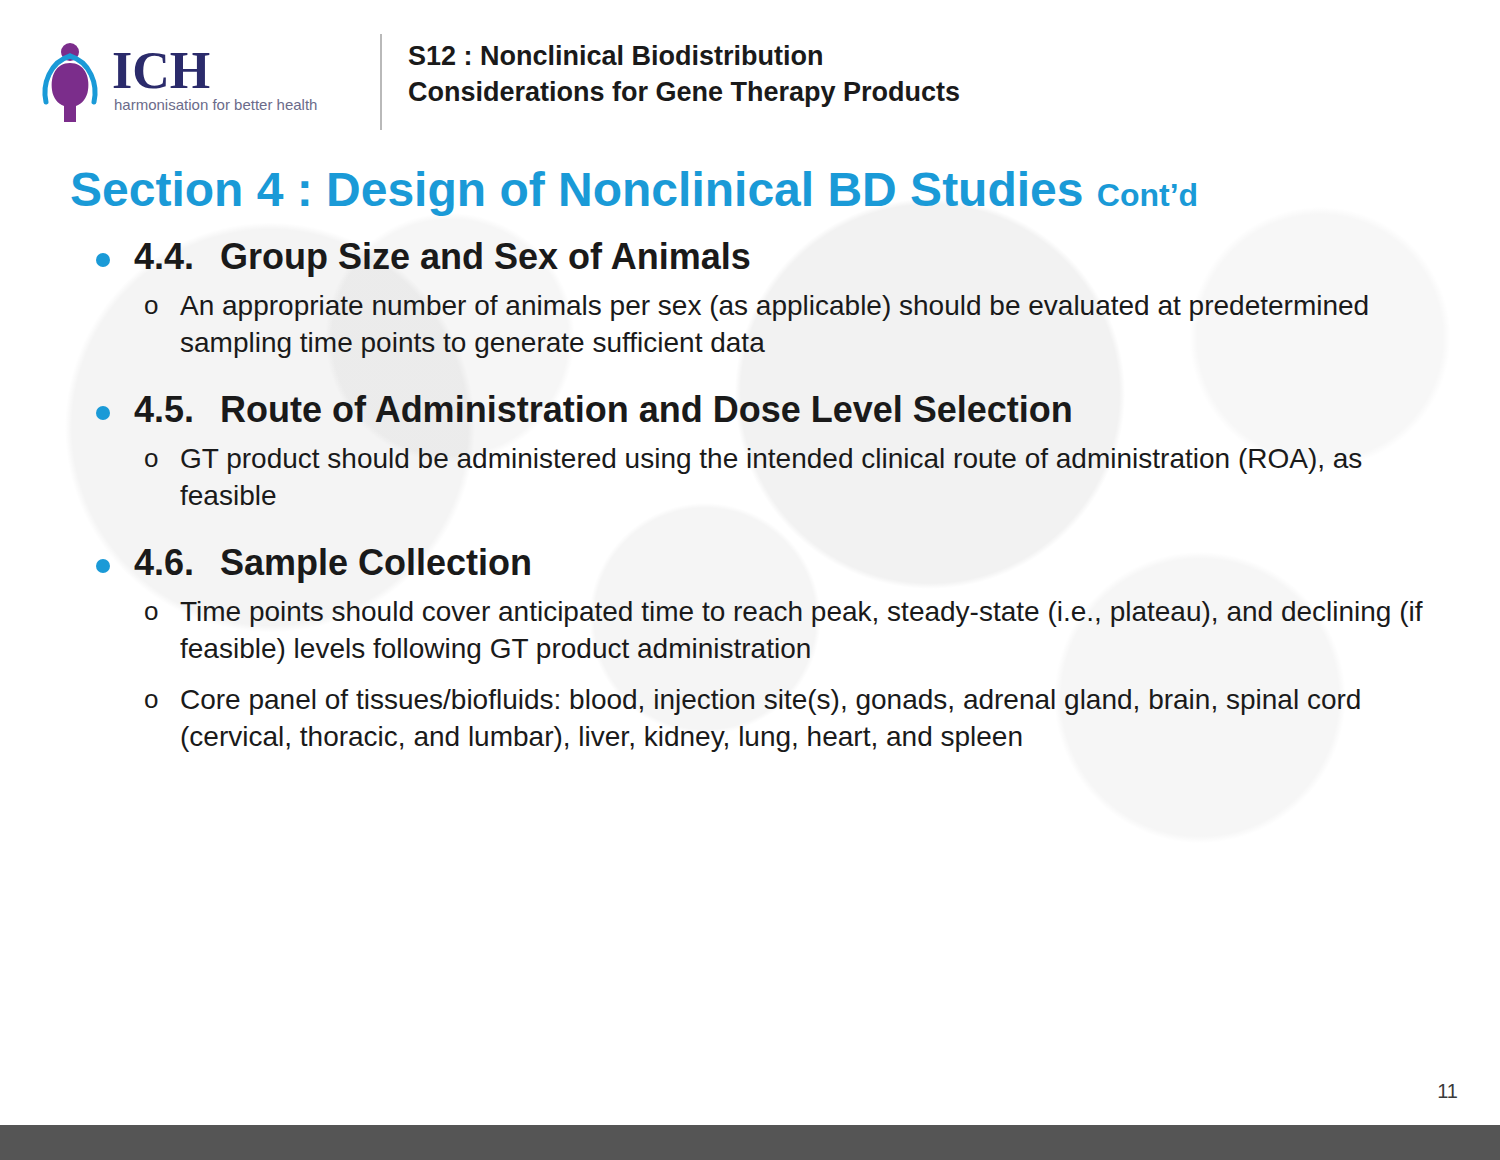ICH harmonisation for better health
S12 : Nonclinical Biodistribution
Considerations for Gene Therapy Products
Section 4 : Design of Nonclinical BD Studies Cont’d
4.4. Group Size and Sex of Animals
An appropriate number of animals per sex (as applicable) should be evaluated at predetermined sampling time points to generate sufficient data
4.5. Route of Administration and Dose Level Selection
GT product should be administered using the intended clinical route of administration (ROA), as feasible
4.6. Sample Collection
Time points should cover anticipated time to reach peak, steady-state (i.e., plateau), and declining (if feasible) levels following GT product administration
Core panel of tissues/biofluids: blood, injection site(s), gonads, adrenal gland, brain, spinal cord (cervical, thoracic, and lumbar), liver, kidney, lung, heart, and spleen
11